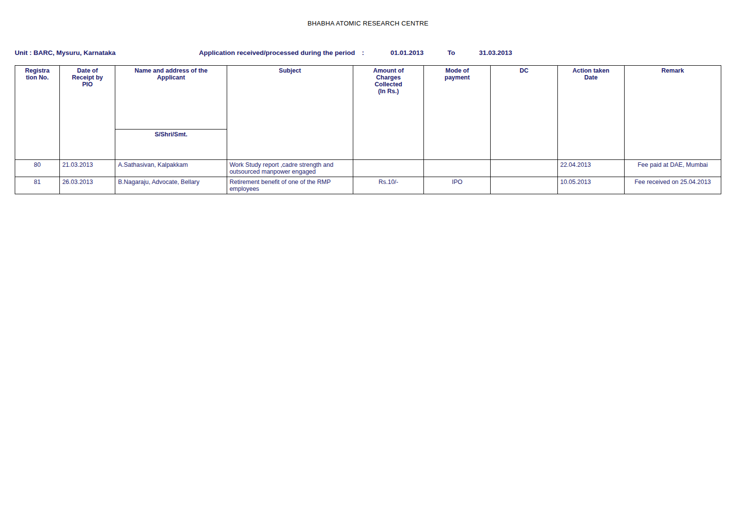BHABHA ATOMIC RESEARCH CENTRE
Unit : BARC, Mysuru, Karnataka Application received/processed during the period : 01.01.2013 To 31.03.2013
| Registra tion No. | Date of Receipt by PIO | Name and address of the Applicant | Subject | Amount of Charges Collected (In Rs.) | Mode of payment | DC | Action taken Date | Remark |
| --- | --- | --- | --- | --- | --- | --- | --- | --- |
| S/Shri/Smt. |
| 80 | 21.03.2013 | A.Sathasivan, Kalpakkam | Work Study report ,cadre strength and outsourced manpower engaged | | | | 22.04.2013 | Fee paid at DAE, Mumbai |
| 81 | 26.03.2013 | B.Nagaraju, Advocate, Bellary | Retirement benefit of one of the RMP employees | Rs.10/- | IPO | | 10.05.2013 | Fee received on 25.04.2013 |